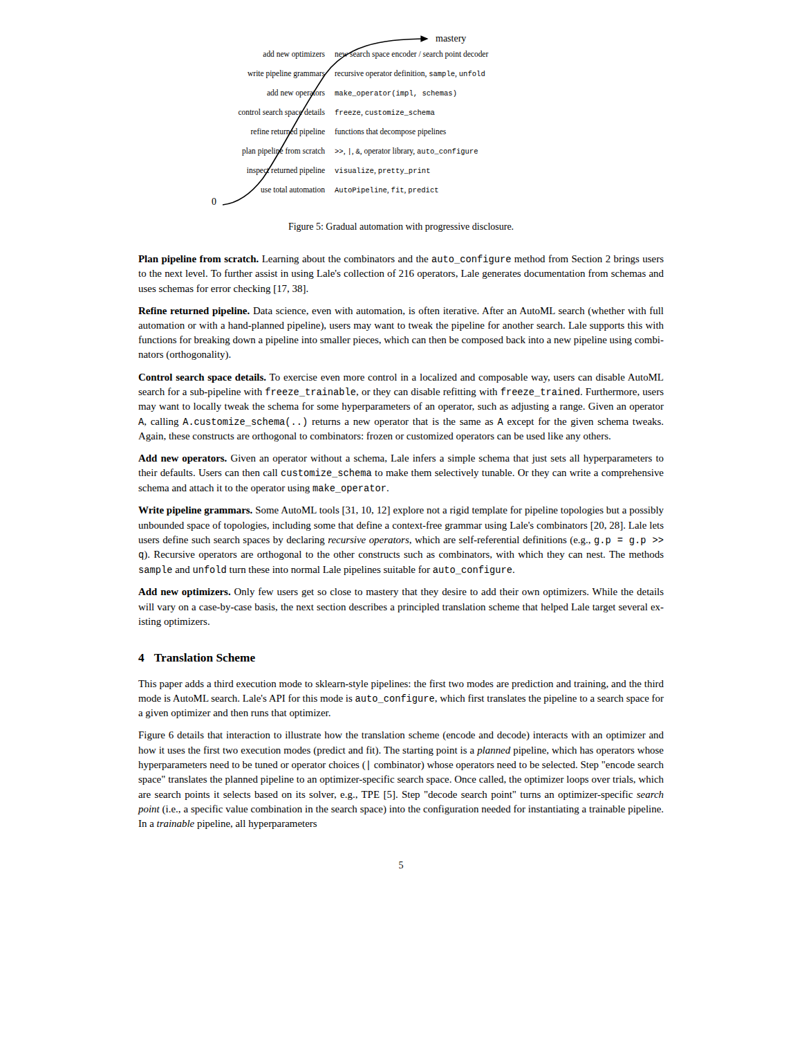0 mastery
add new optimizers new search space encoder / search point decoder
write pipeline grammars recursive operator definition, sample, unfold
add new operators make_operator(impl, schemas)
control search space details freeze, customize_schema
refine returned pipeline functions that decompose pipelines
plan pipeline from scratch>>, |, &, operator library, auto_configure
inspect returned pipeline visualize, pretty_print
use total automation AutoPipeline, fit, predict
Figure 5: Gradual automation with progressive disclosure.
Plan pipeline from scratch. Learning about the combinators and the auto_configure method from Section 2 brings users to the next level. To further assist in using Lale's collection of 216 operators, Lale generates documentation from schemas and uses schemas for error checking [17, 38].
Refine returned pipeline. Data science, even with automation, is often iterative. After an AutoML search (whether with full automation or with a hand-planned pipeline), users may want to tweak the pipeline for another search. Lale supports this with functions for breaking down a pipeline into smaller pieces, which can then be composed back into a new pipeline using combinators (orthogonality).
Control search space details. To exercise even more control in a localized and composable way, users can disable AutoML search for a sub-pipeline with freeze_trainable, or they can disable refitting with freeze_trained. Furthermore, users may want to locally tweak the schema for some hyperparameters of an operator, such as adjusting a range. Given an operator A, calling A.customize_schema(..) returns a new operator that is the same as A except for the given schema tweaks. Again, these constructs are orthogonal to combinators: frozen or customized operators can be used like any others.
Add new operators. Given an operator without a schema, Lale infers a simple schema that just sets all hyperparameters to their defaults. Users can then call customize_schema to make them selectively tunable. Or they can write a comprehensive schema and attach it to the operator using make_operator.
Write pipeline grammars. Some AutoML tools [31, 10, 12] explore not a rigid template for pipeline topologies but a possibly unbounded space of topologies, including some that define a context-free grammar using Lale's combinators [20, 28]. Lale lets users define such search spaces by declaring recursive operators, which are self-referential definitions (e.g., g.p = g.p >> q). Recursive operators are orthogonal to the other constructs such as combinators, with which they can nest. The methods sample and unfold turn these into normal Lale pipelines suitable for auto_configure.
Add new optimizers. Only few users get so close to mastery that they desire to add their own optimizers. While the details will vary on a case-by-case basis, the next section describes a principled translation scheme that helped Lale target several existing optimizers.
4 Translation Scheme
This paper adds a third execution mode to sklearn-style pipelines: the first two modes are prediction and training, and the third mode is AutoML search. Lale's API for this mode is auto_configure, which first translates the pipeline to a search space for a given optimizer and then runs that optimizer.
Figure 6 details that interaction to illustrate how the translation scheme (encode and decode) interacts with an optimizer and how it uses the first two execution modes (predict and fit). The starting point is a planned pipeline, which has operators whose hyperparameters need to be tuned or operator choices (| combinator) whose operators need to be selected. Step "encode search space" translates the planned pipeline to an optimizer-specific search space. Once called, the optimizer loops over trials, which are search points it selects based on its solver, e.g., TPE [5]. Step "decode search point" turns an optimizer-specific search point (i.e., a specific value combination in the search space) into the configuration needed for instantiating a trainable pipeline. In a trainable pipeline, all hyperparameters
5